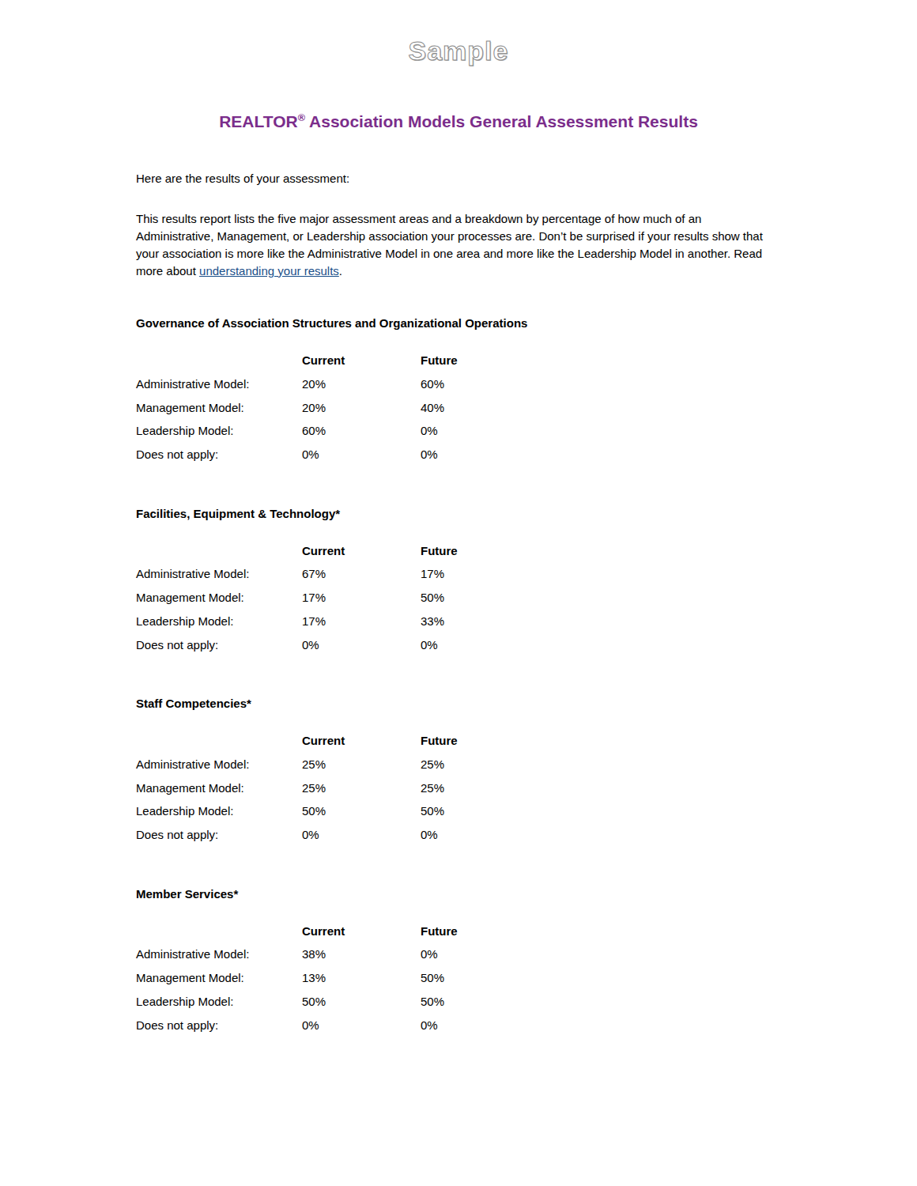Sample
REALTOR® Association Models General Assessment Results
Here are the results of your assessment:
This results report lists the five major assessment areas and a breakdown by percentage of how much of an Administrative, Management, or Leadership association your processes are. Don’t be surprised if your results show that your association is more like the Administrative Model in one area and more like the Leadership Model in another. Read more about understanding your results.
Governance of Association Structures and Organizational Operations
| | Current | Future |
| --- | --- | --- |
| Administrative Model: | 20% | 60% |
| Management Model: | 20% | 40% |
| Leadership Model: | 60% | 0% |
| Does not apply: | 0% | 0% |
Facilities, Equipment & Technology*
| | Current | Future |
| --- | --- | --- |
| Administrative Model: | 67% | 17% |
| Management Model: | 17% | 50% |
| Leadership Model: | 17% | 33% |
| Does not apply: | 0% | 0% |
Staff Competencies*
| | Current | Future |
| --- | --- | --- |
| Administrative Model: | 25% | 25% |
| Management Model: | 25% | 25% |
| Leadership Model: | 50% | 50% |
| Does not apply: | 0% | 0% |
Member Services*
| | Current | Future |
| --- | --- | --- |
| Administrative Model: | 38% | 0% |
| Management Model: | 13% | 50% |
| Leadership Model: | 50% | 50% |
| Does not apply: | 0% | 0% |